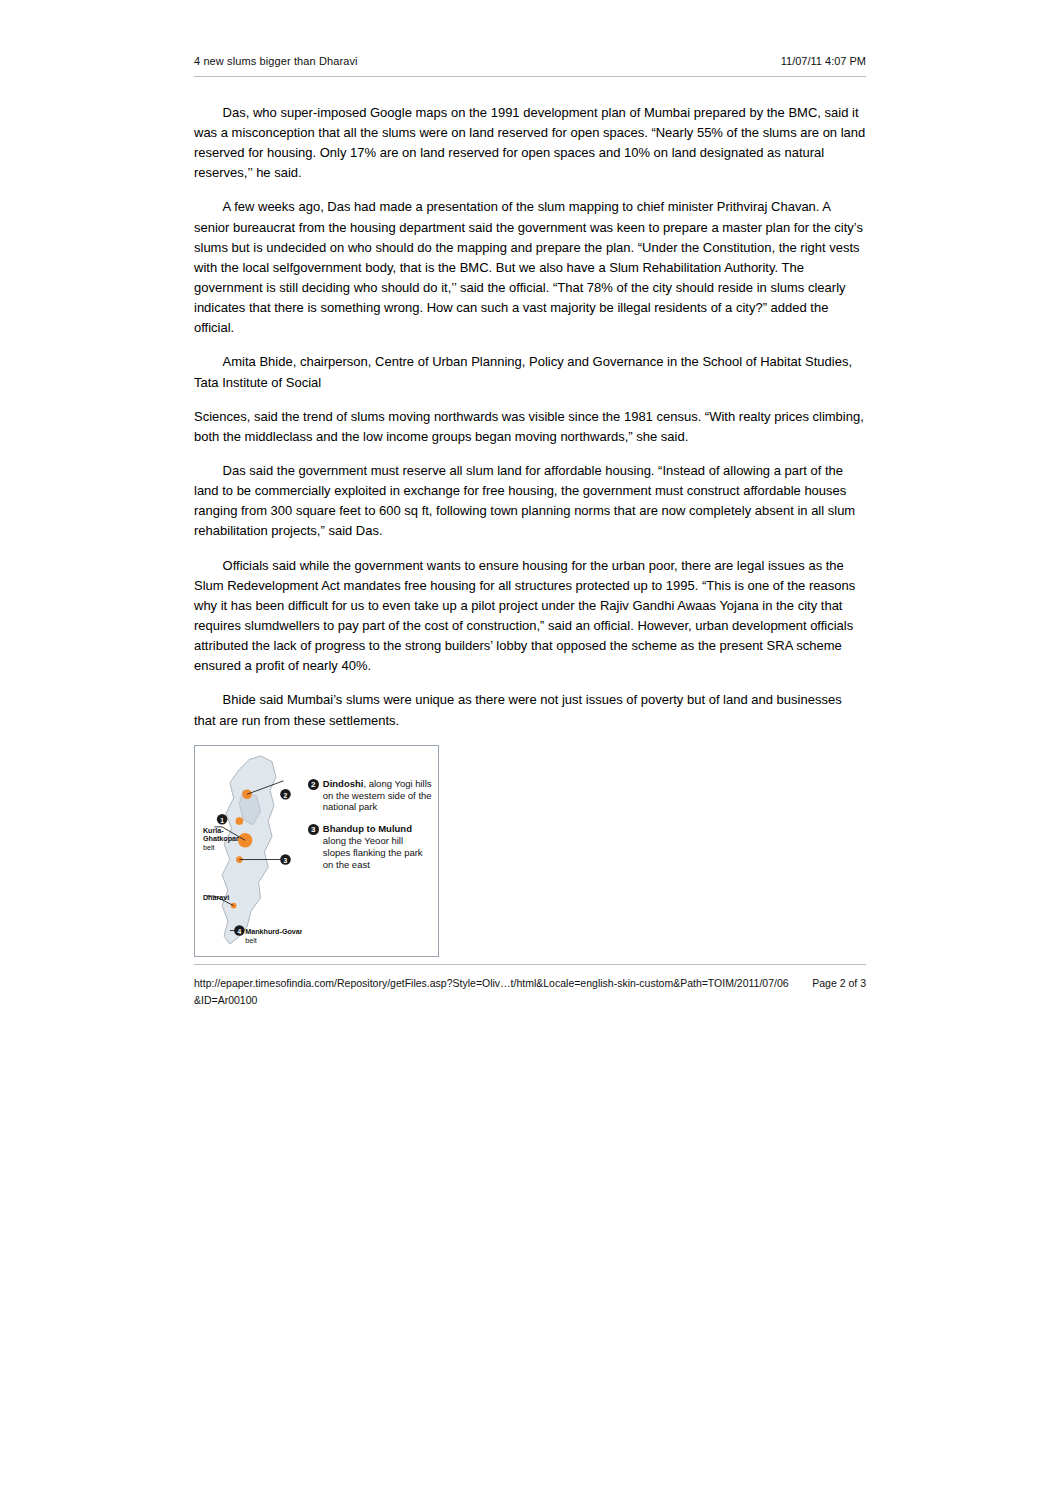4 new slums bigger than Dharavi
11/07/11 4:07 PM
Das, who super-imposed Google maps on the 1991 development plan of Mumbai prepared by the BMC, said it was a misconception that all the slums were on land reserved for open spaces. “Nearly 55% of the slums are on land reserved for housing. Only 17% are on land reserved for open spaces and 10% on land designated as natural reserves,’’ he said.
A few weeks ago, Das had made a presentation of the slum mapping to chief minister Prithviraj Chavan. A senior bureaucrat from the housing department said the government was keen to prepare a master plan for the city’s slums but is undecided on who should do the mapping and prepare the plan. “Under the Constitution, the right vests with the local selfgovernment body, that is the BMC. But we also have a Slum Rehabilitation Authority. The government is still deciding who should do it,’’ said the official. “That 78% of the city should reside in slums clearly indicates that there is something wrong. How can such a vast majority be illegal residents of a city?” added the official.
Amita Bhide, chairperson, Centre of Urban Planning, Policy and Governance in the School of Habitat Studies, Tata Institute of Social
Sciences, said the trend of slums moving northwards was visible since the 1981 census. “With realty prices climbing, both the middleclass and the low income groups began moving northwards,” she said.
Das said the government must reserve all slum land for affordable housing. “Instead of allowing a part of the land to be commercially exploited in exchange for free housing, the government must construct affordable houses ranging from 300 square feet to 600 sq ft, following town planning norms that are now completely absent in all slum rehabilitation projects,” said Das.
Officials said while the government wants to ensure housing for the urban poor, there are legal issues as the Slum Redevelopment Act mandates free housing for all structures protected up to 1995. “This is one of the reasons why it has been difficult for us to even take up a pilot project under the Rajiv Gandhi Awaas Yojana in the city that requires slumdwellers to pay part of the cost of construction,” said an official. However, urban development officials attributed the lack of progress to the strong builders’ lobby that opposed the scheme as the present SRA scheme ensured a profit of nearly 40%.
Bhide said Mumbai’s slums were unique as there were not just issues of poverty but of land and businesses that are run from these settlements.
1 2 3 4 Kurla- Ghatkopar belt Dharavi Mankhurd-Govandi belt
2
Dindoshi, along Yogi hills on the western side of the national park
3
Bhandup to Mulund along the Yeoor hill slopes flanking the park on the east
http://epaper.timesofindia.com/Repository/getFiles.asp?Style=Oliv…t/html&Locale=english-skin-custom&Path=TOIM/2011/07/06&ID=Ar00100
Page 2 of 3